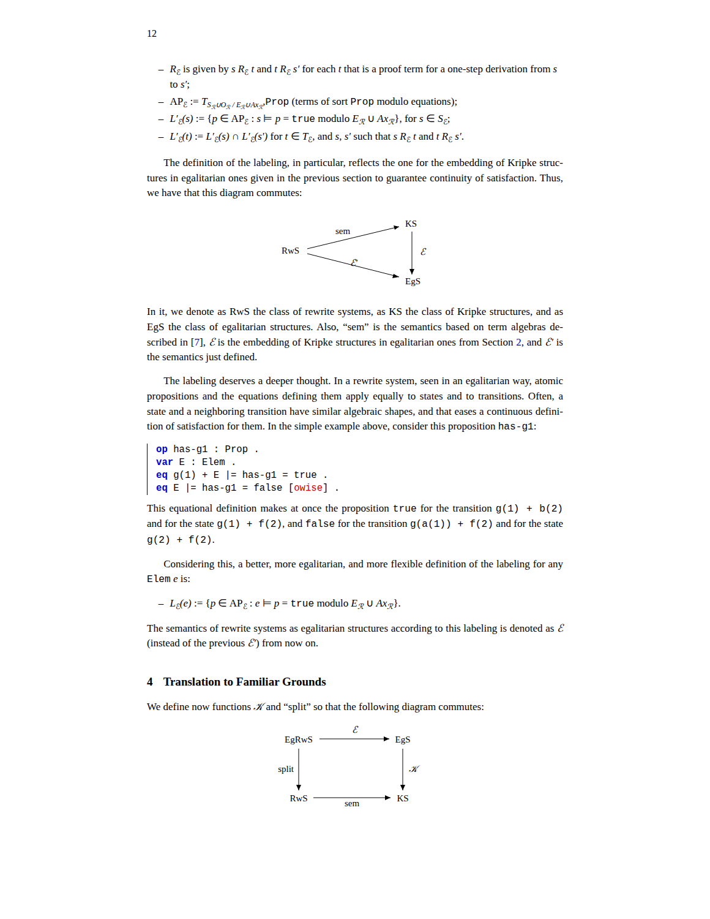12
Rℰ is given by s Rℰ t and t Rℰ s′ for each t that is a proof term for a one-step derivation from s to s′;
APℰ := TSℛ∪Oℛ / Eℛ∪Axℛ,Prop (terms of sort Prop modulo equations);
L′ℰ(s) := {p ∈ APℰ : s ⊨ p = true modulo Eℛ ∪ Axℛ}, for s ∈ Sℰ;
L′ℰ(t) := L′ℰ(s) ∩ L′ℰ(s′) for t ∈ Tℰ, and s, s′ such that s Rℰ t and t Rℰ s′.
The definition of the labeling, in particular, reflects the one for the embedding of Kripke structures in egalitarian ones given in the previous section to guarantee continuity of satisfaction. Thus, we have that this diagram commutes:
RwS KS EgS sem ℰ′ ℰ
In it, we denote as RwS the class of rewrite systems, as KS the class of Kripke structures, and as EgS the class of egalitarian structures. Also, “sem” is the semantics based on term algebras described in [7], ℰ is the embedding of Kripke structures in egalitarian ones from Section 2, and ℰ′ is the semantics just defined.
The labeling deserves a deeper thought. In a rewrite system, seen in an egalitarian way, atomic propositions and the equations defining them apply equally to states and to transitions. Often, a state and a neighboring transition have similar algebraic shapes, and that eases a continuous definition of satisfaction for them. In the simple example above, consider this proposition has-g1:
op has-g1 : Prop .
var E : Elem .
eq g(1) + E |= has-g1 = true .
eq E |= has-g1 = false [owise] .
This equational definition makes at once the proposition true for the transition g(1) + b(2) and for the state g(1) + f(2), and false for the transition g(a(1)) + f(2) and for the state g(2) + f(2).
Considering this, a better, more egalitarian, and more flexible definition of the labeling for any Elem e is:
Lℰ(e) := {p ∈ APℰ : e ⊨ p = true modulo Eℛ ∪ Axℛ}.
The semantics of rewrite systems as egalitarian structures according to this labeling is denoted as ℰ (instead of the previous ℰ′) from now on.
4 Translation to Familiar Grounds
We define now functions 𝒦 and “split” so that the following diagram commutes:
EgRwS EgS RwS KS ℰ split 𝒦 sem